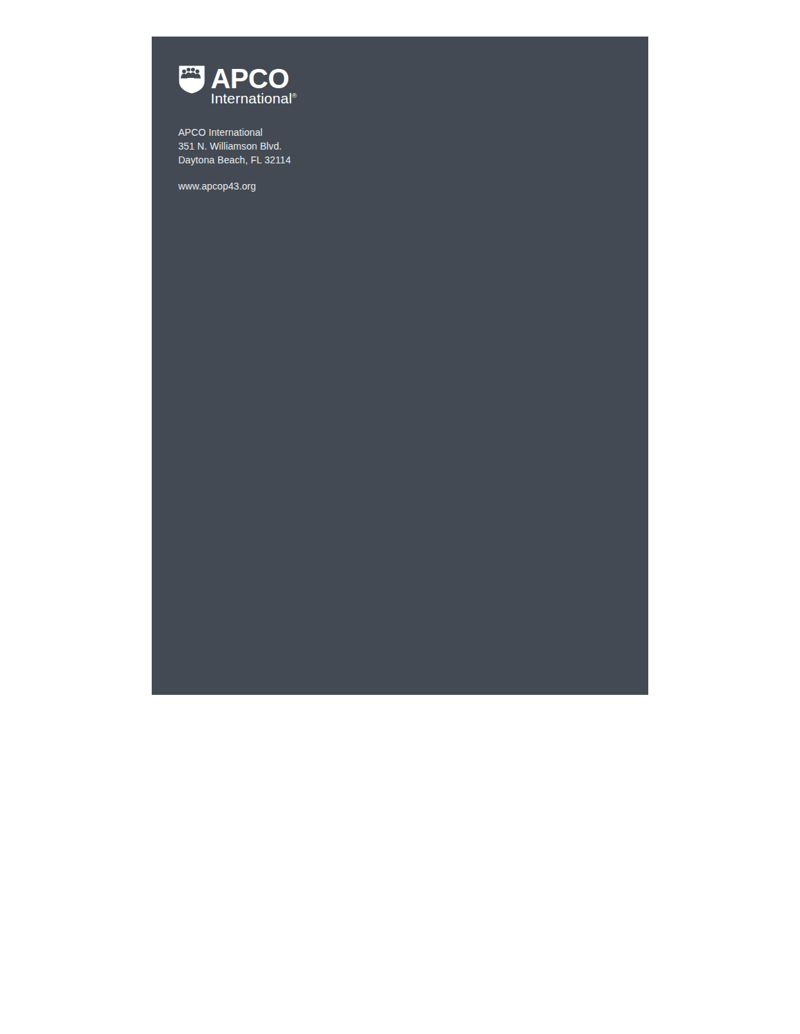APCO International®
APCO International
351 N. Williamson Blvd.
Daytona Beach, FL 32114
www.apcop43.org